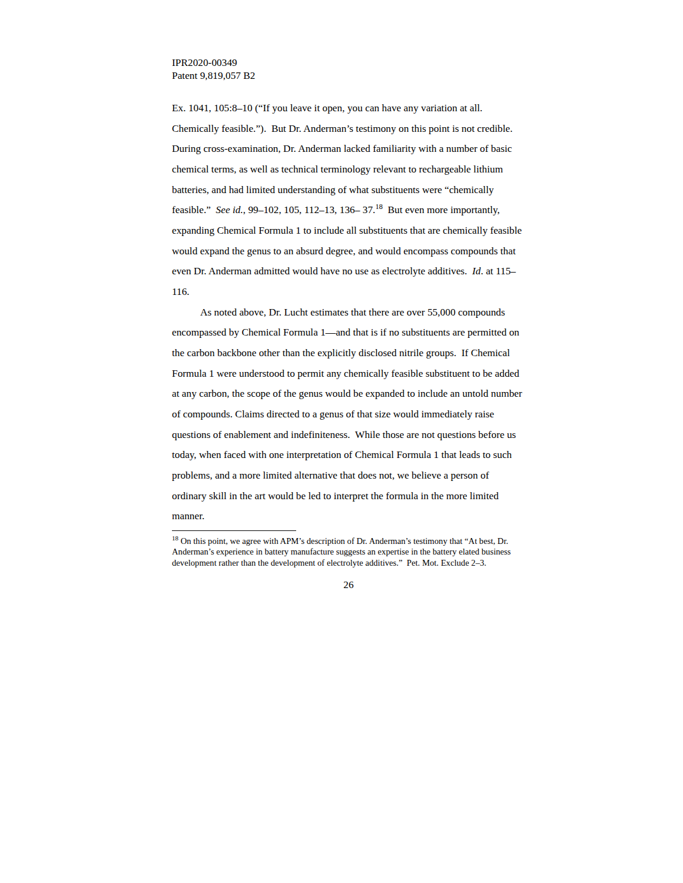IPR2020-00349
Patent 9,819,057 B2
Ex. 1041, 105:8–10 (“If you leave it open, you can have any variation at all. Chemically feasible.”). But Dr. Anderman’s testimony on this point is not credible. During cross-examination, Dr. Anderman lacked familiarity with a number of basic chemical terms, as well as technical terminology relevant to rechargeable lithium batteries, and had limited understanding of what substituents were “chemically feasible.” See id., 99–102, 105, 112–13, 136– 37.18 But even more importantly, expanding Chemical Formula 1 to include all substituents that are chemically feasible would expand the genus to an absurd degree, and would encompass compounds that even Dr. Anderman admitted would have no use as electrolyte additives. Id. at 115–116.
As noted above, Dr. Lucht estimates that there are over 55,000 compounds encompassed by Chemical Formula 1—and that is if no substituents are permitted on the carbon backbone other than the explicitly disclosed nitrile groups. If Chemical Formula 1 were understood to permit any chemically feasible substituent to be added at any carbon, the scope of the genus would be expanded to include an untold number of compounds. Claims directed to a genus of that size would immediately raise questions of enablement and indefiniteness. While those are not questions before us today, when faced with one interpretation of Chemical Formula 1 that leads to such problems, and a more limited alternative that does not, we believe a person of ordinary skill in the art would be led to interpret the formula in the more limited manner.
18 On this point, we agree with APM’s description of Dr. Anderman’s testimony that “At best, Dr. Anderman’s experience in battery manufacture suggests an expertise in the battery elated business development rather than the development of electrolyte additives.” Pet. Mot. Exclude 2–3.
26